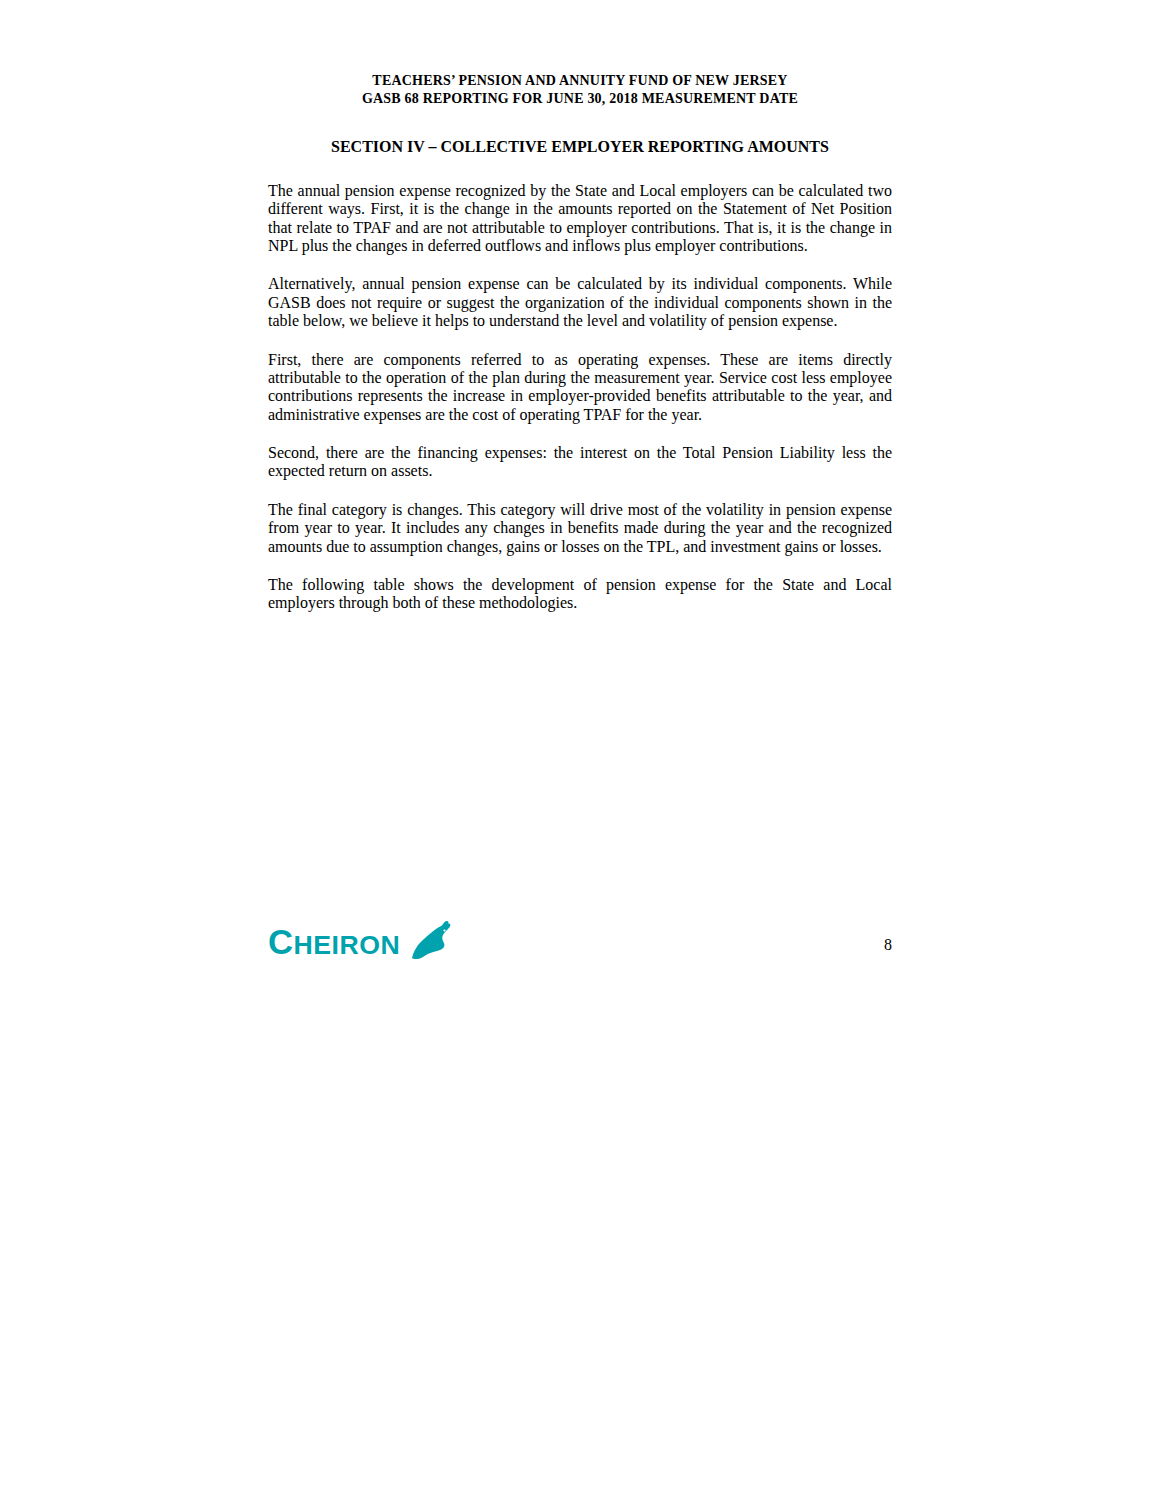TEACHERS’ PENSION AND ANNUITY FUND OF NEW JERSEY
GASB 68 REPORTING FOR JUNE 30, 2018 MEASUREMENT DATE
SECTION IV – COLLECTIVE EMPLOYER REPORTING AMOUNTS
The annual pension expense recognized by the State and Local employers can be calculated two different ways. First, it is the change in the amounts reported on the Statement of Net Position that relate to TPAF and are not attributable to employer contributions. That is, it is the change in NPL plus the changes in deferred outflows and inflows plus employer contributions.
Alternatively, annual pension expense can be calculated by its individual components. While GASB does not require or suggest the organization of the individual components shown in the table below, we believe it helps to understand the level and volatility of pension expense.
First, there are components referred to as operating expenses. These are items directly attributable to the operation of the plan during the measurement year. Service cost less employee contributions represents the increase in employer-provided benefits attributable to the year, and administrative expenses are the cost of operating TPAF for the year.
Second, there are the financing expenses: the interest on the Total Pension Liability less the expected return on assets.
The final category is changes. This category will drive most of the volatility in pension expense from year to year. It includes any changes in benefits made during the year and the recognized amounts due to assumption changes, gains or losses on the TPL, and investment gains or losses.
The following table shows the development of pension expense for the State and Local employers through both of these methodologies.
CHEIRON
8